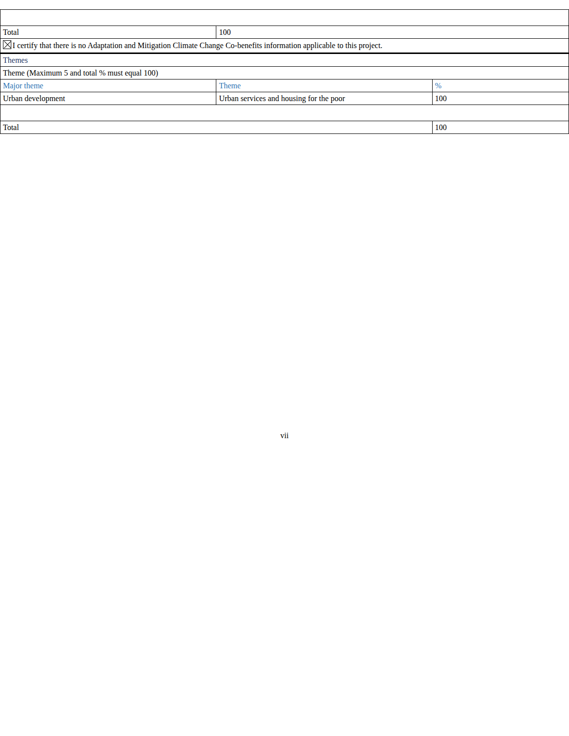| Total | 100 |
| I certify that there is no Adaptation and Mitigation Climate Change Co-benefits information applicable to this project. |
| Themes |
| Theme (Maximum 5 and total % must equal 100) |
| Major theme | Theme | % |
| Urban development | Urban services and housing for the poor | 100 |
| Total | 100 |
vii